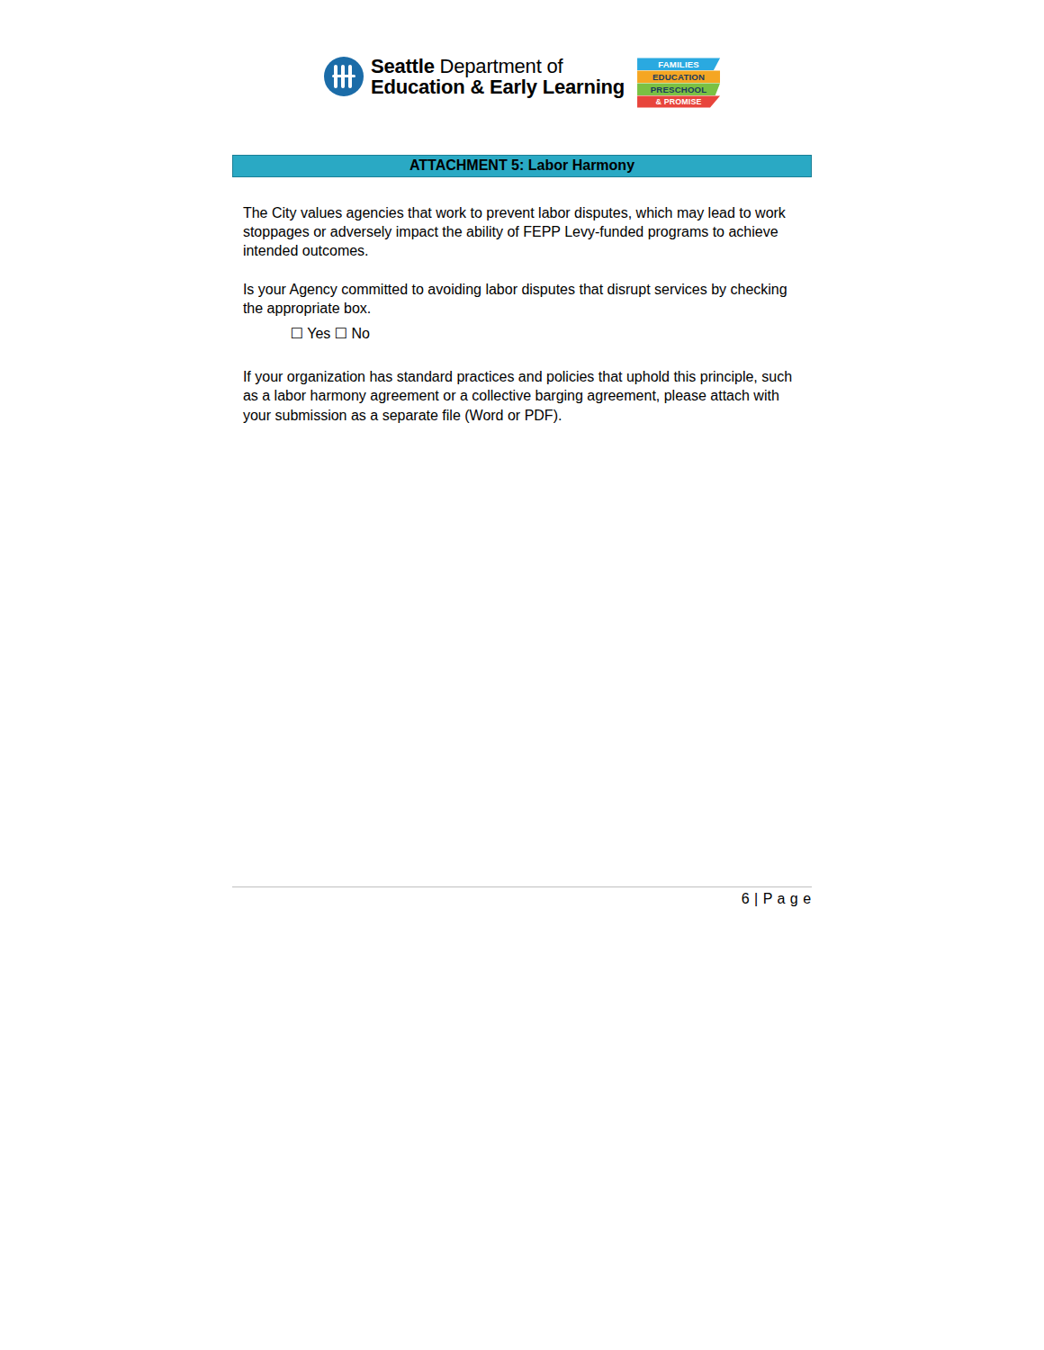Seattle Department of
Education & Early Learning
FAMILIES
EDUCATION
PRESCHOOL
& PROMISE
ATTACHMENT 5: Labor Harmony
The City values agencies that work to prevent labor disputes, which may lead to work stoppages or adversely impact the ability of FEPP Levy-funded programs to achieve intended outcomes.
Is your Agency committed to avoiding labor disputes that disrupt services by checking the appropriate box.
☐ Yes ☐ No
If your organization has standard practices and policies that uphold this principle, such as a labor harmony agreement or a collective barging agreement, please attach with your submission as a separate file (Word or PDF).
6 | P a g e